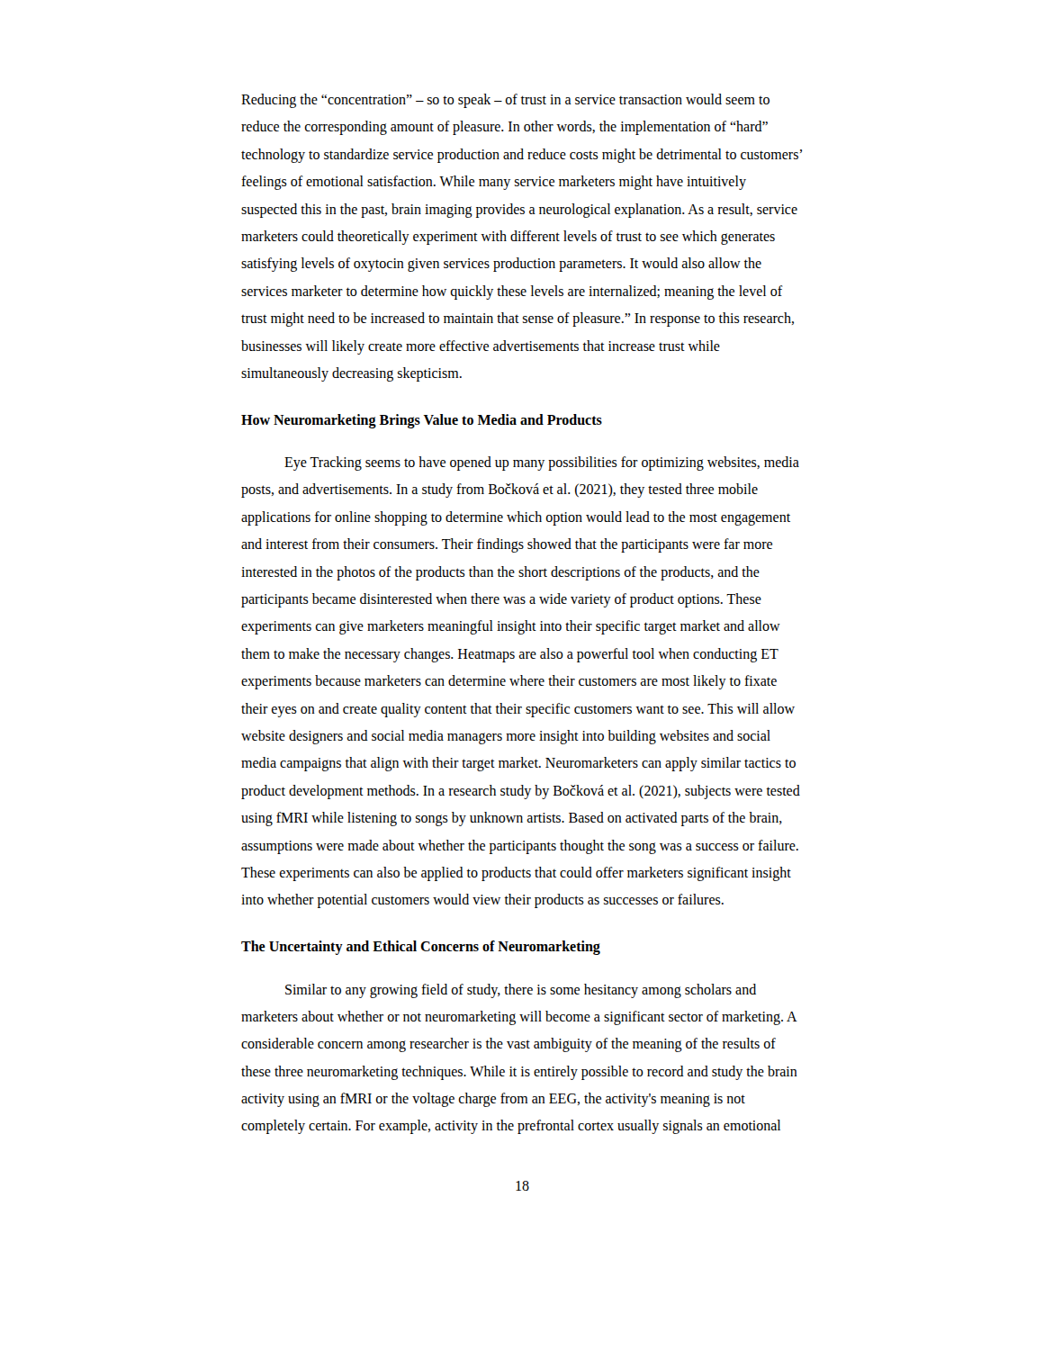Reducing the “concentration” – so to speak – of trust in a service transaction would seem to reduce the corresponding amount of pleasure. In other words, the implementation of “hard” technology to standardize service production and reduce costs might be detrimental to customers’ feelings of emotional satisfaction. While many service marketers might have intuitively suspected this in the past, brain imaging provides a neurological explanation. As a result, service marketers could theoretically experiment with different levels of trust to see which generates satisfying levels of oxytocin given services production parameters. It would also allow the services marketer to determine how quickly these levels are internalized; meaning the level of trust might need to be increased to maintain that sense of pleasure.” In response to this research, businesses will likely create more effective advertisements that increase trust while simultaneously decreasing skepticism.
How Neuromarketing Brings Value to Media and Products
Eye Tracking seems to have opened up many possibilities for optimizing websites, media posts, and advertisements. In a study from Bočková et al. (2021), they tested three mobile applications for online shopping to determine which option would lead to the most engagement and interest from their consumers. Their findings showed that the participants were far more interested in the photos of the products than the short descriptions of the products, and the participants became disinterested when there was a wide variety of product options. These experiments can give marketers meaningful insight into their specific target market and allow them to make the necessary changes. Heatmaps are also a powerful tool when conducting ET experiments because marketers can determine where their customers are most likely to fixate their eyes on and create quality content that their specific customers want to see. This will allow website designers and social media managers more insight into building websites and social media campaigns that align with their target market. Neuromarketers can apply similar tactics to product development methods. In a research study by Bočková et al. (2021), subjects were tested using fMRI while listening to songs by unknown artists. Based on activated parts of the brain, assumptions were made about whether the participants thought the song was a success or failure. These experiments can also be applied to products that could offer marketers significant insight into whether potential customers would view their products as successes or failures.
The Uncertainty and Ethical Concerns of Neuromarketing
Similar to any growing field of study, there is some hesitancy among scholars and marketers about whether or not neuromarketing will become a significant sector of marketing. A considerable concern among researcher is the vast ambiguity of the meaning of the results of these three neuromarketing techniques. While it is entirely possible to record and study the brain activity using an fMRI or the voltage charge from an EEG, the activity's meaning is not completely certain. For example, activity in the prefrontal cortex usually signals an emotional
18